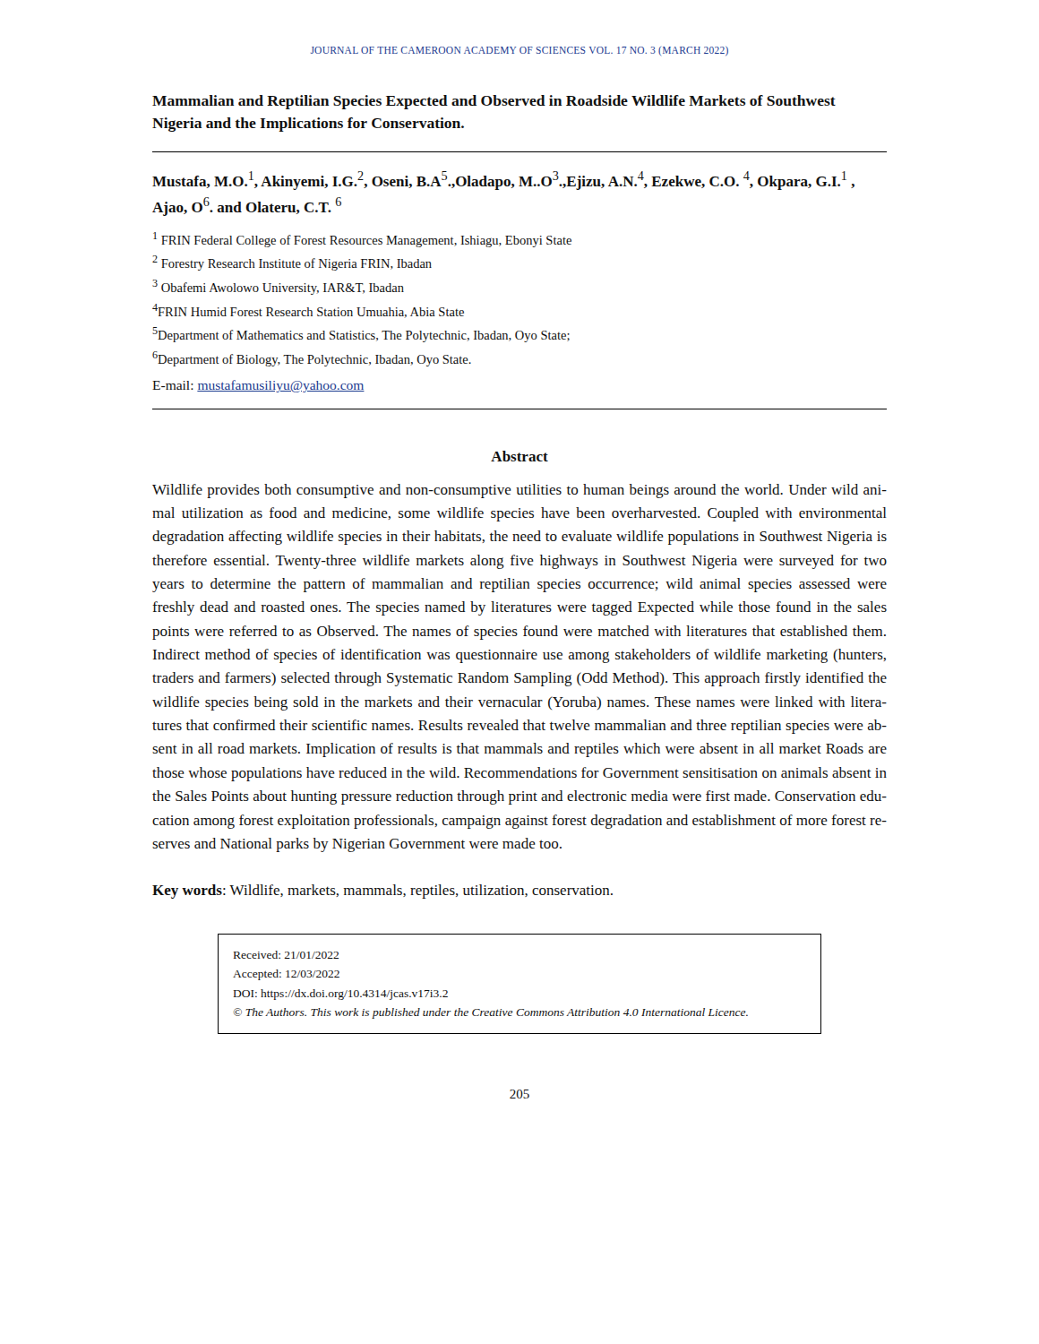Journal of the Cameroon Academy of Sciences Vol. 17 No. 3 (March 2022)
Mammalian and Reptilian Species Expected and Observed in Roadside Wildlife Markets of Southwest Nigeria and the Implications for Conservation.
Mustafa, M.O.1, Akinyemi, I.G.2, Oseni, B.A5.,Oladapo, M..O3.,Ejizu, A.N.4, Ezekwe, C.O. 4, Okpara, G.I.1 , Ajao, O6. and Olateru, C.T. 6
1 FRIN Federal College of Forest Resources Management, Ishiagu, Ebonyi State
2 Forestry Research Institute of Nigeria FRIN, Ibadan
3 Obafemi Awolowo University, IAR&T, Ibadan
4FRIN Humid Forest Research Station Umuahia, Abia State
5Department of Mathematics and Statistics, The Polytechnic, Ibadan, Oyo State;
6Department of Biology, The Polytechnic, Ibadan, Oyo State.
E-mail: mustafamusiliyu@yahoo.com
Abstract
Wildlife provides both consumptive and non-consumptive utilities to human beings around the world. Under wild animal utilization as food and medicine, some wildlife species have been overharvested. Coupled with environmental degradation affecting wildlife species in their habitats, the need to evaluate wildlife populations in Southwest Nigeria is therefore essential. Twenty-three wildlife markets along five highways in Southwest Nigeria were surveyed for two years to determine the pattern of mammalian and reptilian species occurrence; wild animal species assessed were freshly dead and roasted ones. The species named by literatures were tagged Expected while those found in the sales points were referred to as Observed. The names of species found were matched with literatures that established them. Indirect method of species of identification was questionnaire use among stakeholders of wildlife marketing (hunters, traders and farmers) selected through Systematic Random Sampling (Odd Method). This approach firstly identified the wildlife species being sold in the markets and their vernacular (Yoruba) names. These names were linked with literatures that confirmed their scientific names. Results revealed that twelve mammalian and three reptilian species were absent in all road markets. Implication of results is that mammals and reptiles which were absent in all market Roads are those whose populations have reduced in the wild. Recommendations for Government sensitisation on animals absent in the Sales Points about hunting pressure reduction through print and electronic media were first made. Conservation education among forest exploitation professionals, campaign against forest degradation and establishment of more forest reserves and National parks by Nigerian Government were made too.
Key words: Wildlife, markets, mammals, reptiles, utilization, conservation.
Received: 21/01/2022
Accepted: 12/03/2022
DOI: https://dx.doi.org/10.4314/jcas.v17i3.2
© The Authors. This work is published under the Creative Commons Attribution 4.0 International Licence.
205